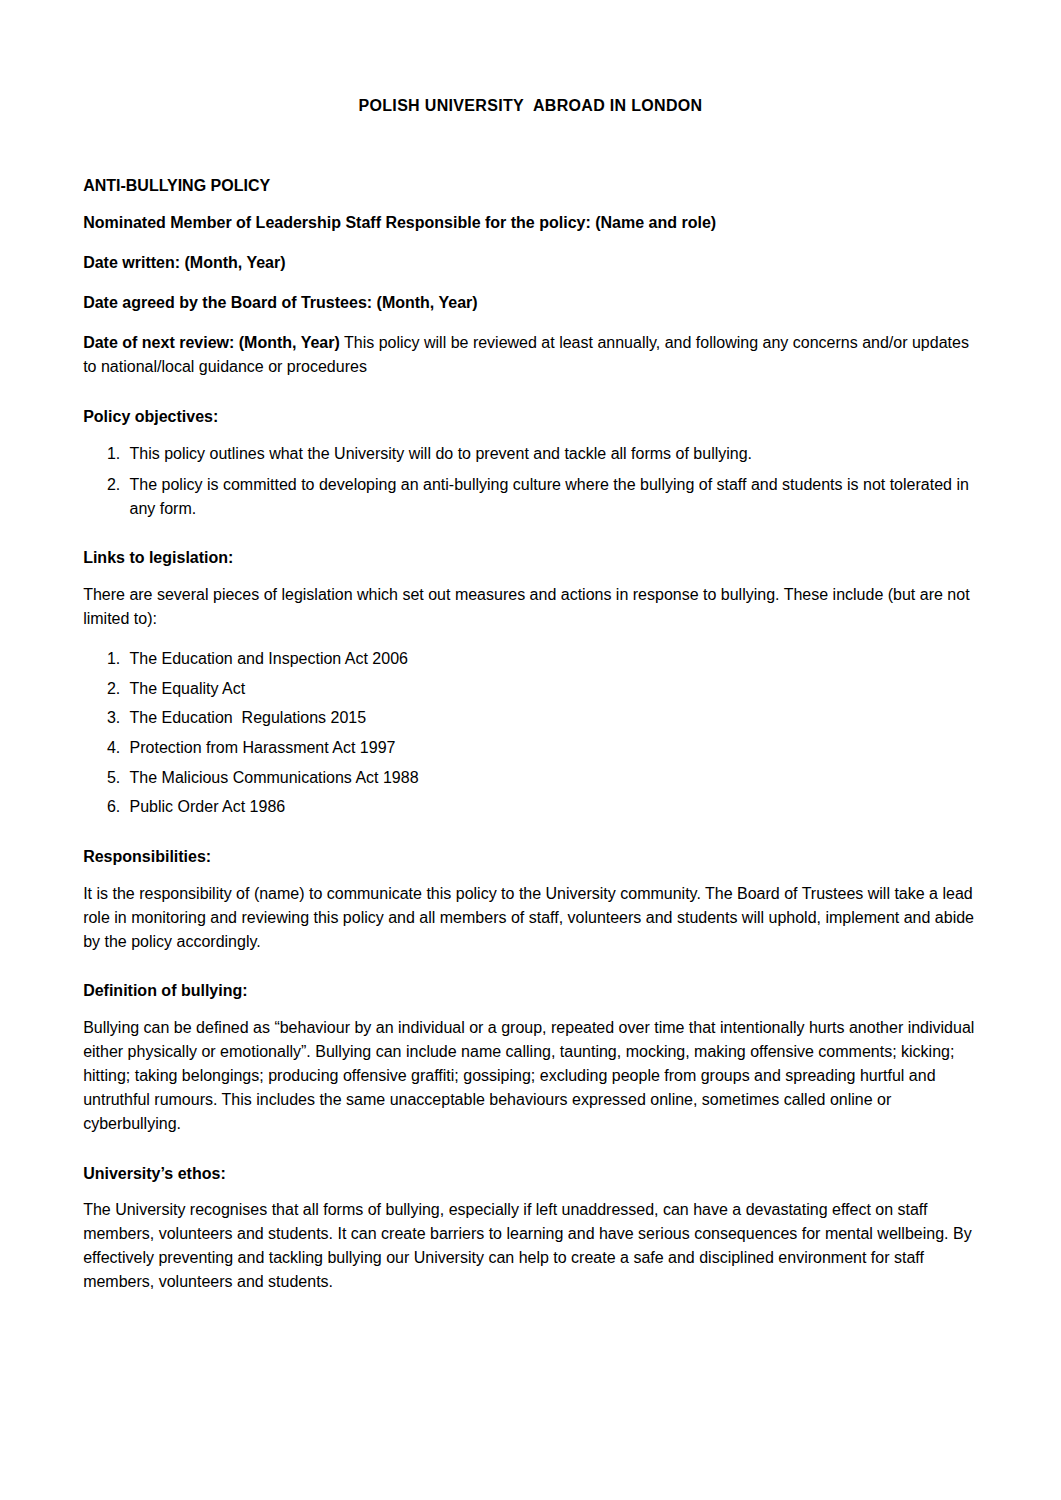POLISH UNIVERSITY ABROAD IN LONDON
ANTI-BULLYING POLICY
Nominated Member of Leadership Staff Responsible for the policy: (Name and role)
Date written: (Month, Year)
Date agreed by the Board of Trustees: (Month, Year)
Date of next review: (Month, Year) This policy will be reviewed at least annually, and following any concerns and/or updates to national/local guidance or procedures
Policy objectives:
This policy outlines what the University will do to prevent and tackle all forms of bullying.
The policy is committed to developing an anti-bullying culture where the bullying of staff and students is not tolerated in any form.
Links to legislation:
There are several pieces of legislation which set out measures and actions in response to bullying. These include (but are not limited to):
The Education and Inspection Act 2006
The Equality Act
The Education Regulations 2015
Protection from Harassment Act 1997
The Malicious Communications Act 1988
Public Order Act 1986
Responsibilities:
It is the responsibility of (name) to communicate this policy to the University community. The Board of Trustees will take a lead role in monitoring and reviewing this policy and all members of staff, volunteers and students will uphold, implement and abide by the policy accordingly.
Definition of bullying:
Bullying can be defined as “behaviour by an individual or a group, repeated over time that intentionally hurts another individual either physically or emotionally”. Bullying can include name calling, taunting, mocking, making offensive comments; kicking; hitting; taking belongings; producing offensive graffiti; gossiping; excluding people from groups and spreading hurtful and untruthful rumours. This includes the same unacceptable behaviours expressed online, sometimes called online or cyberbullying.
University’s ethos:
The University recognises that all forms of bullying, especially if left unaddressed, can have a devastating effect on staff members, volunteers and students. It can create barriers to learning and have serious consequences for mental wellbeing. By effectively preventing and tackling bullying our University can help to create a safe and disciplined environment for staff members, volunteers and students.